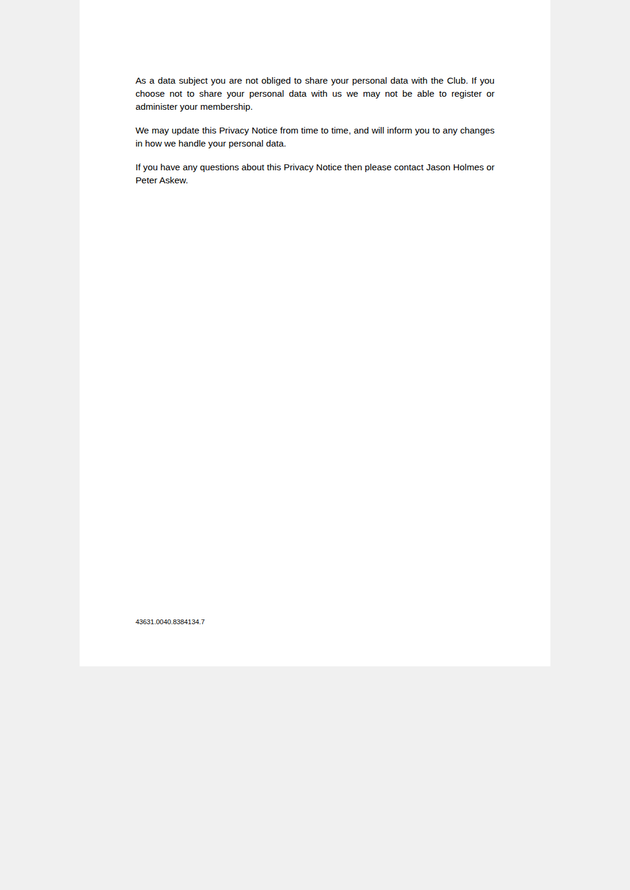As a data subject you are not obliged to share your personal data with the Club. If you choose not to share your personal data with us we may not be able to register or administer your membership.
We may update this Privacy Notice from time to time, and will inform you to any changes in how we handle your personal data.
If you have any questions about this Privacy Notice then please contact Jason Holmes or Peter Askew.
43631.0040.8384134.7